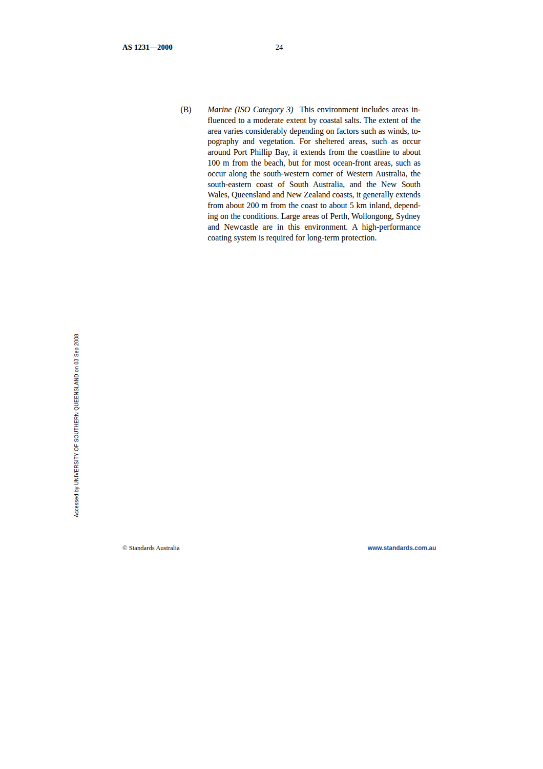AS 1231—2000
24
Accessed by UNIVERSITY OF SOUTHERN QUEENSLAND on 03 Sep 2008
(B) Marine (ISO Category 3) This environment includes areas influenced to a moderate extent by coastal salts. The extent of the area varies considerably depending on factors such as winds, topography and vegetation. For sheltered areas, such as occur around Port Phillip Bay, it extends from the coastline to about 100 m from the beach, but for most ocean-front areas, such as occur along the south-western corner of Western Australia, the south-eastern coast of South Australia, and the New South Wales, Queensland and New Zealand coasts, it generally extends from about 200 m from the coast to about 5 km inland, depending on the conditions. Large areas of Perth, Wollongong, Sydney and Newcastle are in this environment. A high-performance coating system is required for long-term protection.
© Standards Australia
www.standards.com.au